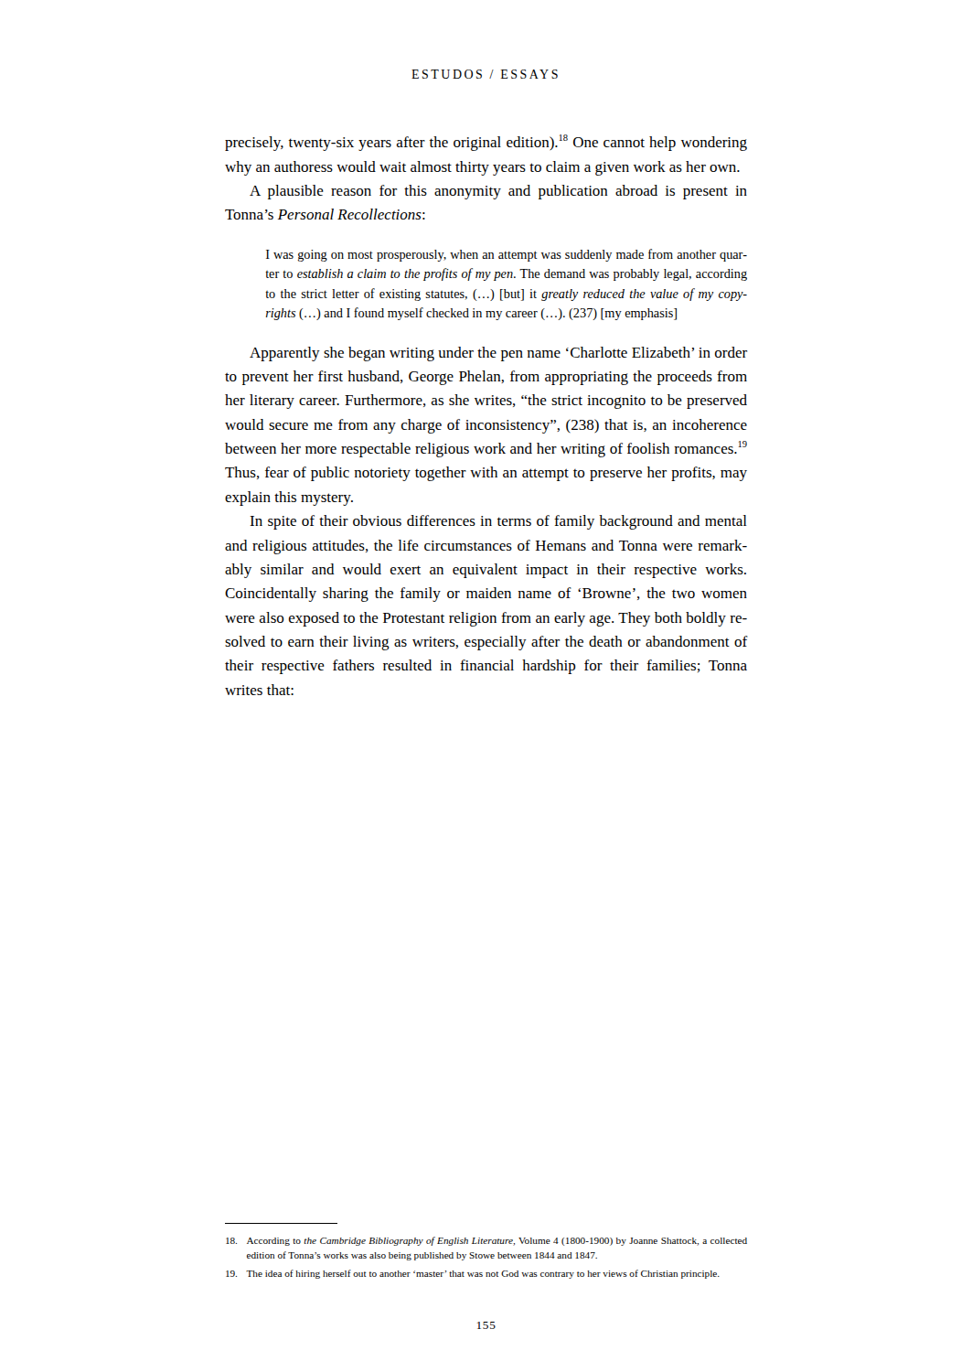Estudos / Essays
precisely, twenty-six years after the original edition).18 One cannot help wondering why an authoress would wait almost thirty years to claim a given work as her own.
A plausible reason for this anonymity and publication abroad is present in Tonna’s Personal Recollections:
I was going on most prosperously, when an attempt was suddenly made from another quarter to establish a claim to the profits of my pen. The demand was probably legal, according to the strict letter of existing statutes, (…) [but] it greatly reduced the value of my copyrights (…) and I found myself checked in my career (…). (237) [my emphasis]
Apparently she began writing under the pen name ‘Charlotte Elizabeth’ in order to prevent her first husband, George Phelan, from appropriating the proceeds from her literary career. Furthermore, as she writes, “the strict incognito to be preserved would secure me from any charge of inconsistency”, (238) that is, an incoherence between her more respectable religious work and her writing of foolish romances.19 Thus, fear of public notoriety together with an attempt to preserve her profits, may explain this mystery.
In spite of their obvious differences in terms of family background and mental and religious attitudes, the life circumstances of Hemans and Tonna were remarkably similar and would exert an equivalent impact in their respective works. Coincidentally sharing the family or maiden name of ‘Browne’, the two women were also exposed to the Protestant religion from an early age. They both boldly resolved to earn their living as writers, especially after the death or abandonment of their respective fathers resulted in financial hardship for their families; Tonna writes that:
18. According to the Cambridge Bibliography of English Literature, Volume 4 (1800-1900) by Joanne Shattock, a collected edition of Tonna’s works was also being published by Stowe between 1844 and 1847.
19. The idea of hiring herself out to another ‘master’ that was not God was contrary to her views of Christian principle.
155